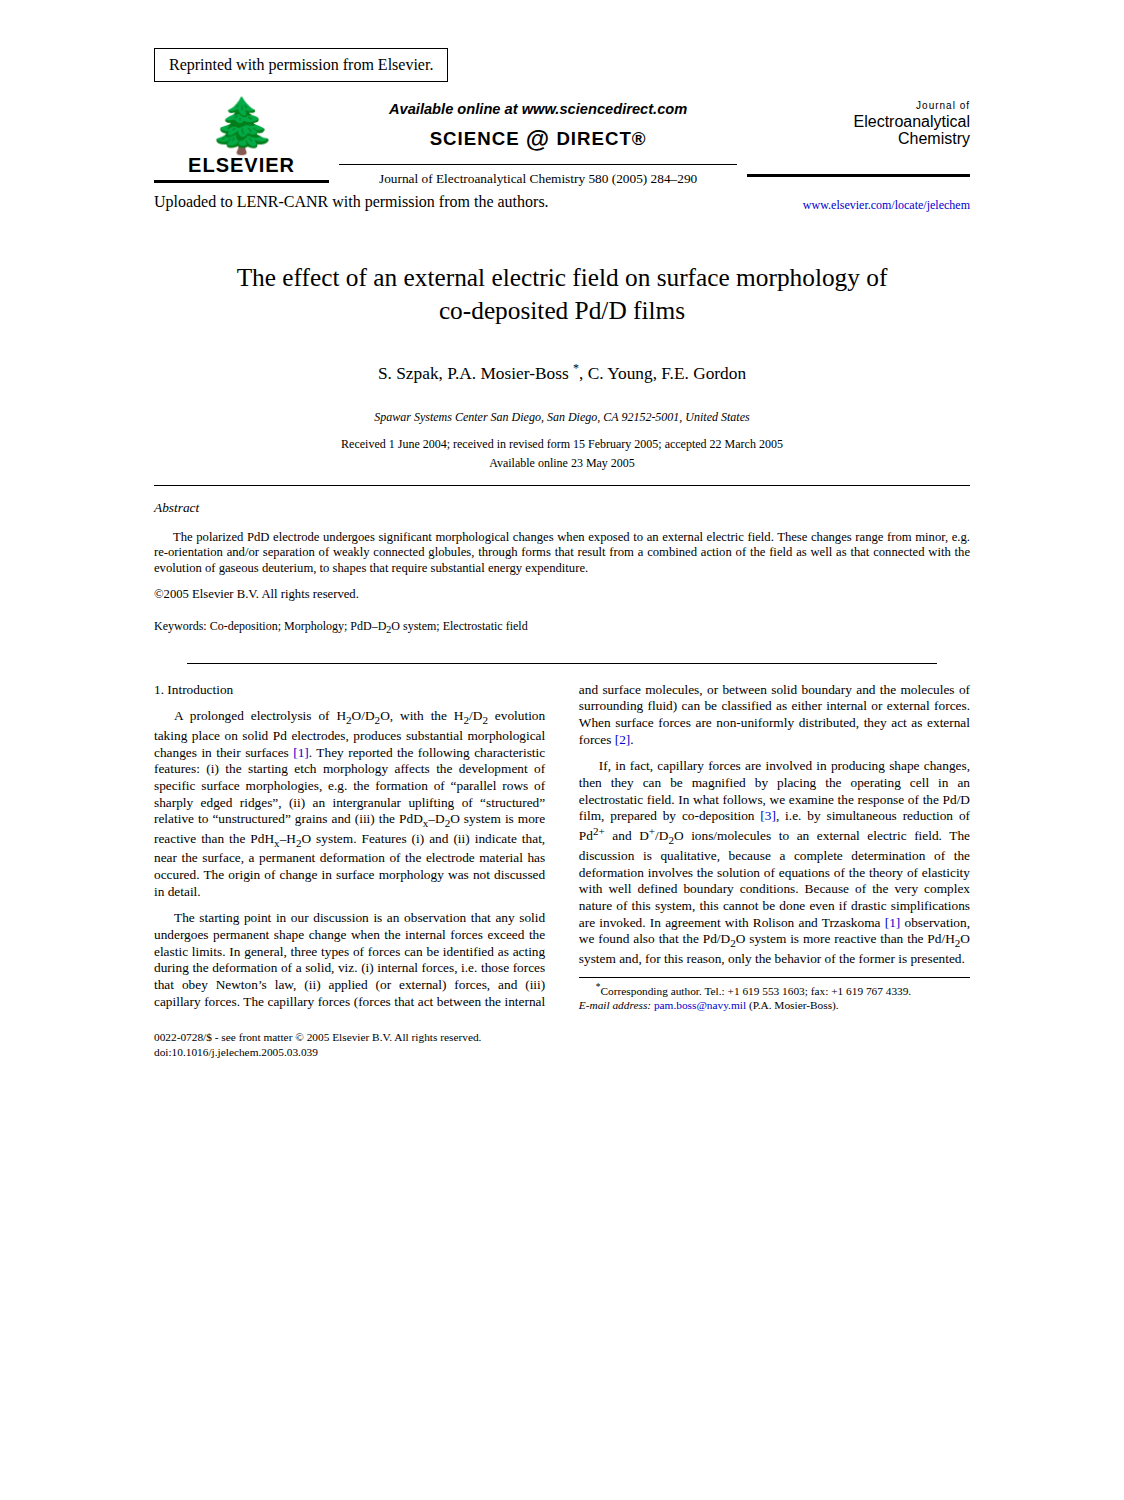Reprinted with permission from Elsevier.
🌲
ELSEVIER
Available online at www.sciencedirect.com
SCIENCE @ DIRECT®
Journal of Electroanalytical Chemistry 580 (2005) 284–290
Journal of
Electroanalytical
Chemistry
Uploaded to LENR-CANR with permission from the authors.
www.elsevier.com/locate/jelechem
The effect of an external electric field on surface morphology of
co-deposited Pd/D films
S. Szpak, P.A. Mosier-Boss *, C. Young, F.E. Gordon
Spawar Systems Center San Diego, San Diego, CA 92152-5001, United States
Received 1 June 2004; received in revised form 15 February 2005; accepted 22 March 2005
Available online 23 May 2005
Abstract
The polarized PdD electrode undergoes significant morphological changes when exposed to an external electric field. These changes range from minor, e.g. re-orientation and/or separation of weakly connected globules, through forms that result from a combined action of the field as well as that connected with the evolution of gaseous deuterium, to shapes that require substantial energy expenditure.
©2005 Elsevier B.V. All rights reserved.
Keywords: Co-deposition; Morphology; PdD–D2O system; Electrostatic field
1. Introduction
A prolonged electrolysis of H2O/D2O, with the H2/D2 evolution taking place on solid Pd electrodes, produces substantial morphological changes in their surfaces [1]. They reported the following characteristic features: (i) the starting etch morphology affects the development of specific surface morphologies, e.g. the formation of “parallel rows of sharply edged ridges”, (ii) an intergranular uplifting of “structured” relative to “unstructured” grains and (iii) the PdDx–D2O system is more reactive than the PdHx–H2O system. Features (i) and (ii) indicate that, near the surface, a permanent deformation of the electrode material has occured. The origin of change in surface morphology was not discussed in detail.
The starting point in our discussion is an observation that any solid undergoes permanent shape change when the internal forces exceed the elastic limits. In general, three types of forces can be identified as acting during the deformation of a solid, viz. (i) internal forces, i.e. those forces that obey Newton’s law, (ii) applied (or external) forces, and (iii) capillary forces. The capillary forces (forces that act between the internal and surface molecules, or between solid boundary and the molecules of surrounding fluid) can be classified as either internal or external forces. When surface forces are non-uniformly distributed, they act as external forces [2].
If, in fact, capillary forces are involved in producing shape changes, then they can be magnified by placing the operating cell in an electrostatic field. In what follows, we examine the response of the Pd/D film, prepared by co-deposition [3], i.e. by simultaneous reduction of Pd2+ and D+/D2O ions/molecules to an external electric field. The discussion is qualitative, because a complete determination of the deformation involves the solution of equations of the theory of elasticity with well defined boundary conditions. Because of the very complex nature of this system, this cannot be done even if drastic simplifications are invoked. In agreement with Rolison and Trzaskoma [1] observation, we found also that the Pd/D2O system is more reactive than the Pd/H2O system and, for this reason, only the behavior of the former is presented.
*Corresponding author. Tel.: +1 619 553 1603; fax: +1 619 767 4339.
E-mail address: pam.boss@navy.mil (P.A. Mosier-Boss).
0022-0728/$ - see front matter © 2005 Elsevier B.V. All rights reserved.
doi:10.1016/j.jelechem.2005.03.039